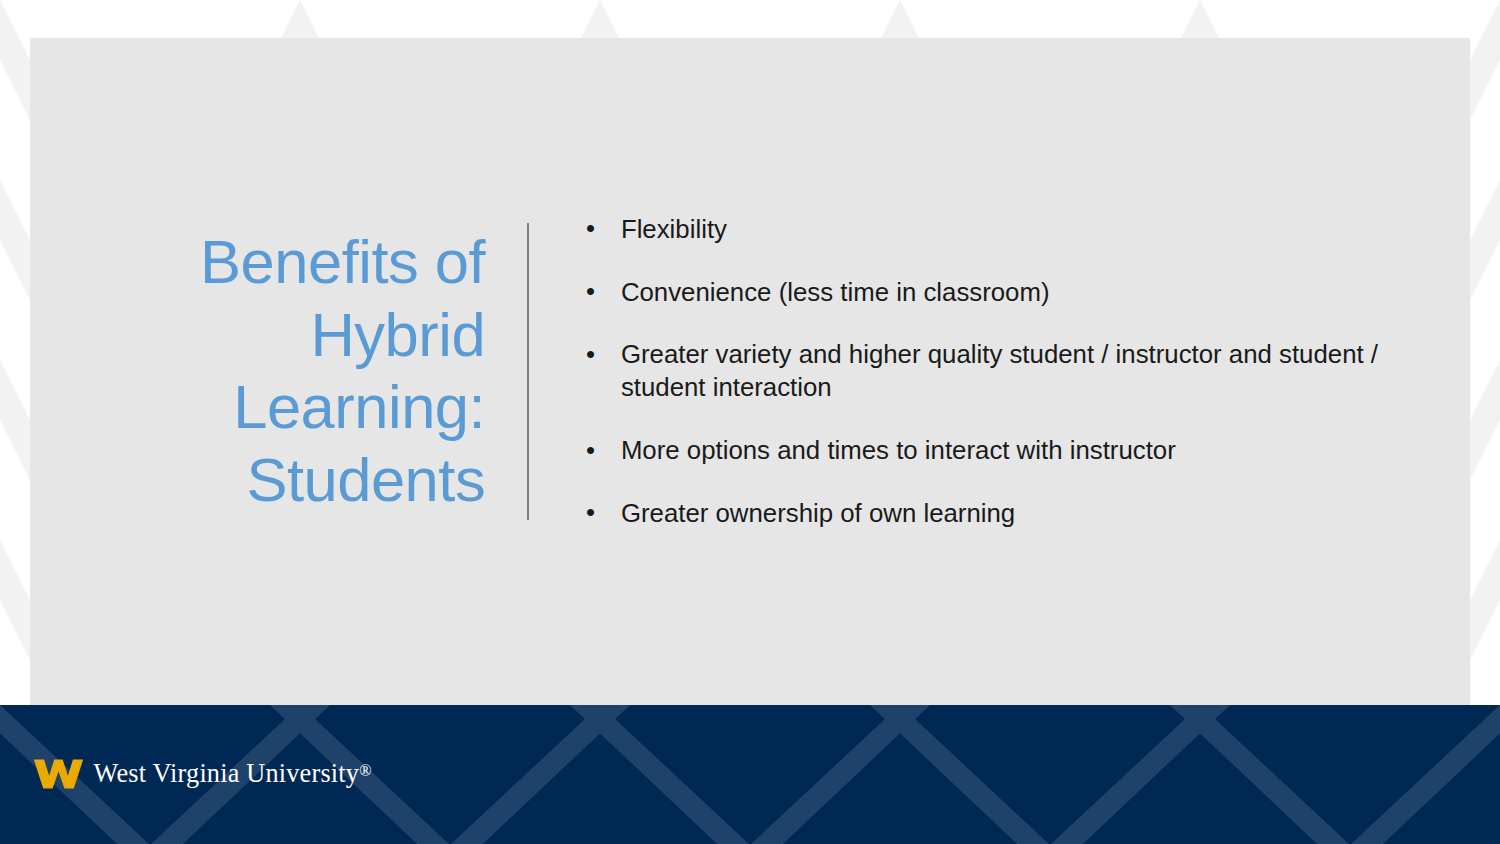Benefits of Hybrid Learning: Students
Flexibility
Convenience (less time in classroom)
Greater variety and higher quality student / instructor and student / student interaction
More options and times to interact with instructor
Greater ownership of own learning
West Virginia University®